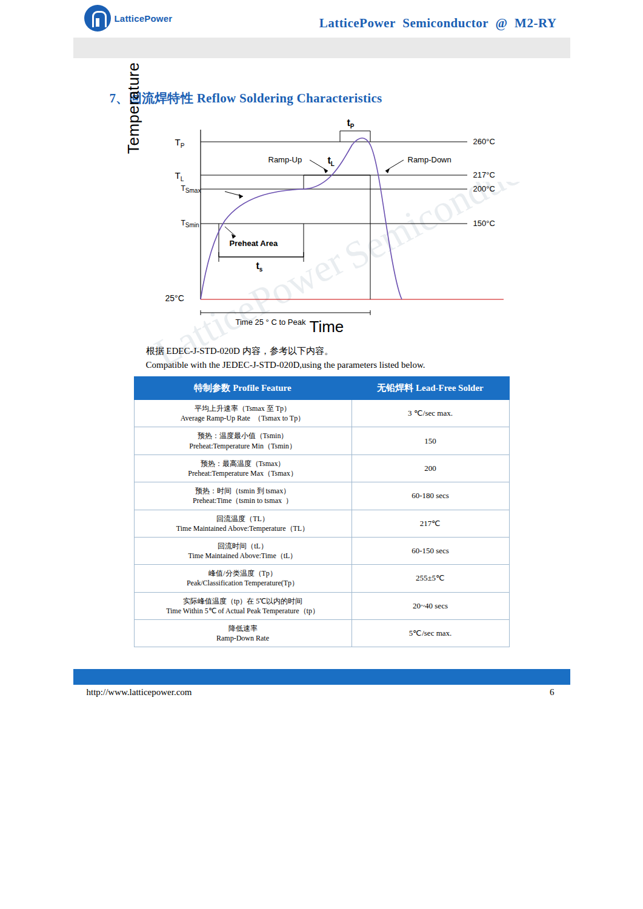LatticePower
LatticePower Semiconductor @ M2-RY
Semiconductor LatticePower
7、回流焊特性 Reflow Soldering Characteristics
Temperature
Time
TP
TL
TSmax
TSmin
25°C
260°C
217°C
200°C
150°C
Ramp-Up
Ramp-Down
Preheat Area
Time 25 ° C to Peak
tP
tL
ts
根据 EDEC-J-STD-020D 内容，参考以下内容。
Compatible with the JEDEC-J-STD-020D,using the parameters listed below.
| 特制参数 Profile Feature | 无铅焊料 Lead-Free Solder |
| --- | --- |
| 平均上升速率（Tsmax 至 Tp） Average Ramp-Up Rate （Tsmax to Tp） | 3 ℃/sec max. |
| 预热：温度最小值（Tsmin） Preheat:Temperature Min（Tsmin） | 150 |
| 预热：最高温度（Tsmax） Preheat:Temperature Max（Tsmax） | 200 |
| 预热：时间（tsmin 到 tsmax） Preheat:Time（tsmin to tsmax ） | 60-180 secs |
| 回流温度（TL） Time Maintained Above:Temperature（TL） | 217℃ |
| 回流时间（tL） Time Maintained Above:Time（tL） | 60-150 secs |
| 峰值/分类温度（Tp） Peak/Classification Temperature(Tp） | 255±5℃ |
| 实际峰值温度（tp）在 5℃以内的时间 Time Within 5℃ of Actual Peak Temperature（tp） | 20~40 secs |
| 降低速率 Ramp-Down Rate | 5℃/sec max. |
http://www.latticepower.com
6